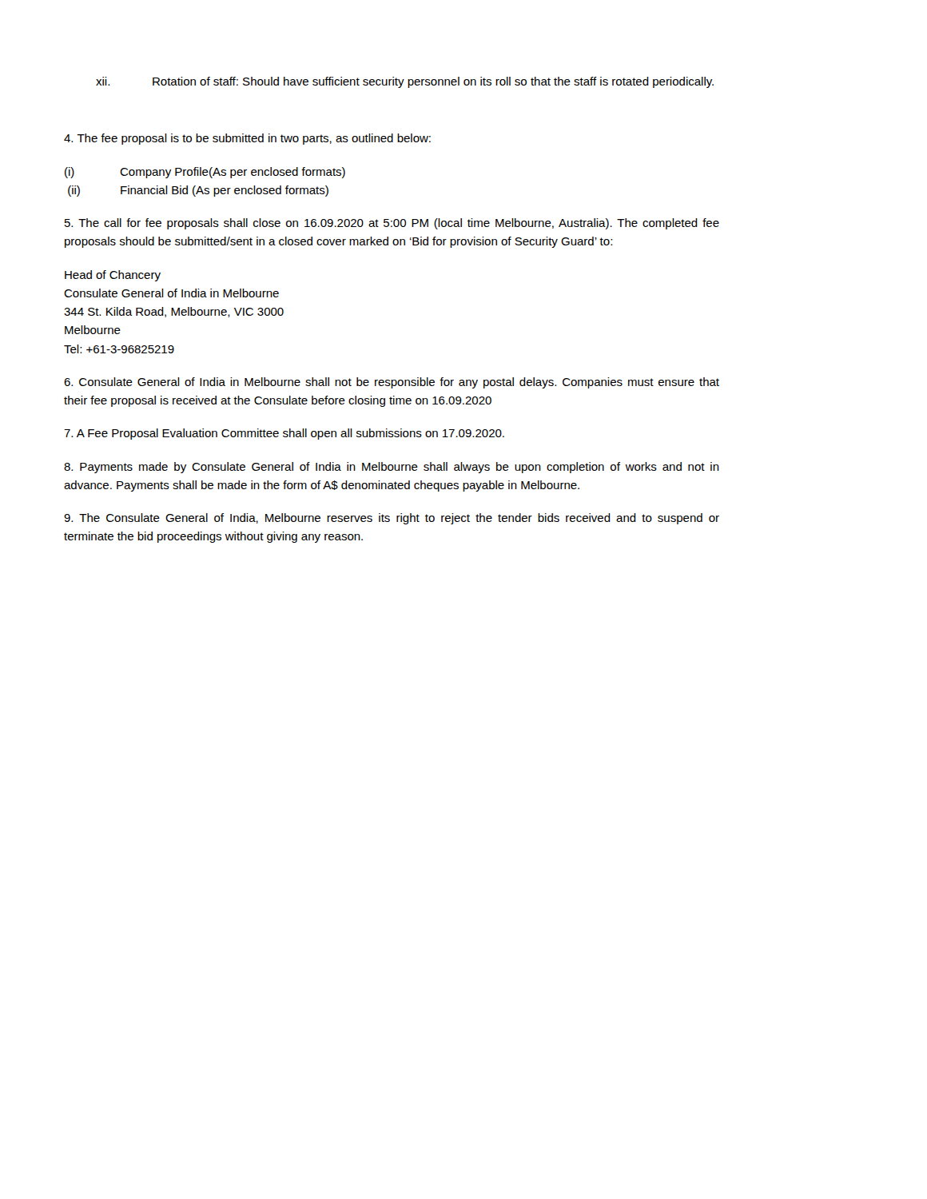xii.
Rotation of staff: Should have sufficient security personnel on its roll so that the staff is rotated periodically.
4. The fee proposal is to be submitted in two parts, as outlined below:
(i)
Company Profile(As per enclosed formats)
(ii)
Financial Bid (As per enclosed formats)
5. The call for fee proposals shall close on 16.09.2020 at 5:00 PM (local time Melbourne, Australia). The completed fee proposals should be submitted/sent in a closed cover marked on ‘Bid for provision of Security Guard’ to:
Head of Chancery
Consulate General of India in Melbourne
344 St. Kilda Road, Melbourne, VIC 3000
Melbourne
Tel: +61-3-96825219
6. Consulate General of India in Melbourne shall not be responsible for any postal delays. Companies must ensure that their fee proposal is received at the Consulate before closing time on 16.09.2020
7. A Fee Proposal Evaluation Committee shall open all submissions on 17.09.2020.
8. Payments made by Consulate General of India in Melbourne shall always be upon completion of works and not in advance. Payments shall be made in the form of A$ denominated cheques payable in Melbourne.
9. The Consulate General of India, Melbourne reserves its right to reject the tender bids received and to suspend or terminate the bid proceedings without giving any reason.